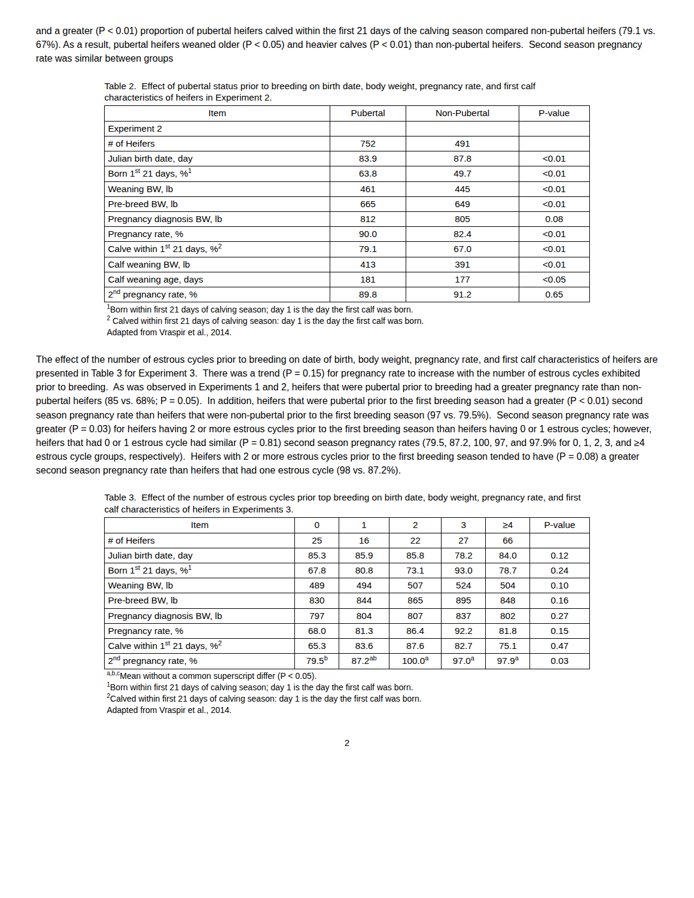and a greater (P < 0.01) proportion of pubertal heifers calved within the first 21 days of the calving season compared non-pubertal heifers (79.1 vs. 67%). As a result, pubertal heifers weaned older (P < 0.05) and heavier calves (P < 0.01) than non-pubertal heifers. Second season pregnancy rate was similar between groups
Table 2. Effect of pubertal status prior to breeding on birth date, body weight, pregnancy rate, and first calf characteristics of heifers in Experiment 2.
| Item | Pubertal | Non-Pubertal | P-value |
| --- | --- | --- | --- |
| Experiment 2 | | | |
| # of Heifers | 752 | 491 | |
| Julian birth date, day | 83.9 | 87.8 | <0.01 |
| Born 1 st 21 days, % 1 | 63.8 | 49.7 | <0.01 |
| Weaning BW, lb | 461 | 445 | <0.01 |
| Pre-breed BW, lb | 665 | 649 | <0.01 |
| Pregnancy diagnosis BW, lb | 812 | 805 | 0.08 |
| Pregnancy rate, % | 90.0 | 82.4 | <0.01 |
| Calve within 1 st 21 days, % 2 | 79.1 | 67.0 | <0.01 |
| Calf weaning BW, lb | 413 | 391 | <0.01 |
| Calf weaning age, days | 181 | 177 | <0.05 |
| 2 nd pregnancy rate, % | 89.8 | 91.2 | 0.65 |
1Born within first 21 days of calving season; day 1 is the day the first calf was born.
2 Calved within first 21 days of calving season: day 1 is the day the first calf was born.
Adapted from Vraspir et al., 2014.
The effect of the number of estrous cycles prior to breeding on date of birth, body weight, pregnancy rate, and first calf characteristics of heifers are presented in Table 3 for Experiment 3. There was a trend (P = 0.15) for pregnancy rate to increase with the number of estrous cycles exhibited prior to breeding. As was observed in Experiments 1 and 2, heifers that were pubertal prior to breeding had a greater pregnancy rate than non-pubertal heifers (85 vs. 68%; P = 0.05). In addition, heifers that were pubertal prior to the first breeding season had a greater (P < 0.01) second season pregnancy rate than heifers that were non-pubertal prior to the first breeding season (97 vs. 79.5%). Second season pregnancy rate was greater (P = 0.03) for heifers having 2 or more estrous cycles prior to the first breeding season than heifers having 0 or 1 estrous cycles; however, heifers that had 0 or 1 estrous cycle had similar (P = 0.81) second season pregnancy rates (79.5, 87.2, 100, 97, and 97.9% for 0, 1, 2, 3, and ≥4 estrous cycle groups, respectively). Heifers with 2 or more estrous cycles prior to the first breeding season tended to have (P = 0.08) a greater second season pregnancy rate than heifers that had one estrous cycle (98 vs. 87.2%).
Table 3. Effect of the number of estrous cycles prior top breeding on birth date, body weight, pregnancy rate, and first calf characteristics of heifers in Experiments 3.
| Item | 0 | 1 | 2 | 3 | ≥4 | P-value |
| --- | --- | --- | --- | --- | --- | --- |
| # of Heifers | 25 | 16 | 22 | 27 | 66 | |
| Julian birth date, day | 85.3 | 85.9 | 85.8 | 78.2 | 84.0 | 0.12 |
| Born 1 st 21 days, % 1 | 67.8 | 80.8 | 73.1 | 93.0 | 78.7 | 0.24 |
| Weaning BW, lb | 489 | 494 | 507 | 524 | 504 | 0.10 |
| Pre-breed BW, lb | 830 | 844 | 865 | 895 | 848 | 0.16 |
| Pregnancy diagnosis BW, lb | 797 | 804 | 807 | 837 | 802 | 0.27 |
| Pregnancy rate, % | 68.0 | 81.3 | 86.4 | 92.2 | 81.8 | 0.15 |
| Calve within 1 st 21 days, % 2 | 65.3 | 83.6 | 87.6 | 82.7 | 75.1 | 0.47 |
| 2 nd pregnancy rate, % | 79.5 b | 87.2 ab | 100.0 a | 97.0 a | 97.9 a | 0.03 |
a,b,cMean without a common superscript differ (P < 0.05).
1Born within first 21 days of calving season; day 1 is the day the first calf was born.
2Calved within first 21 days of calving season: day 1 is the day the first calf was born.
Adapted from Vraspir et al., 2014.
2